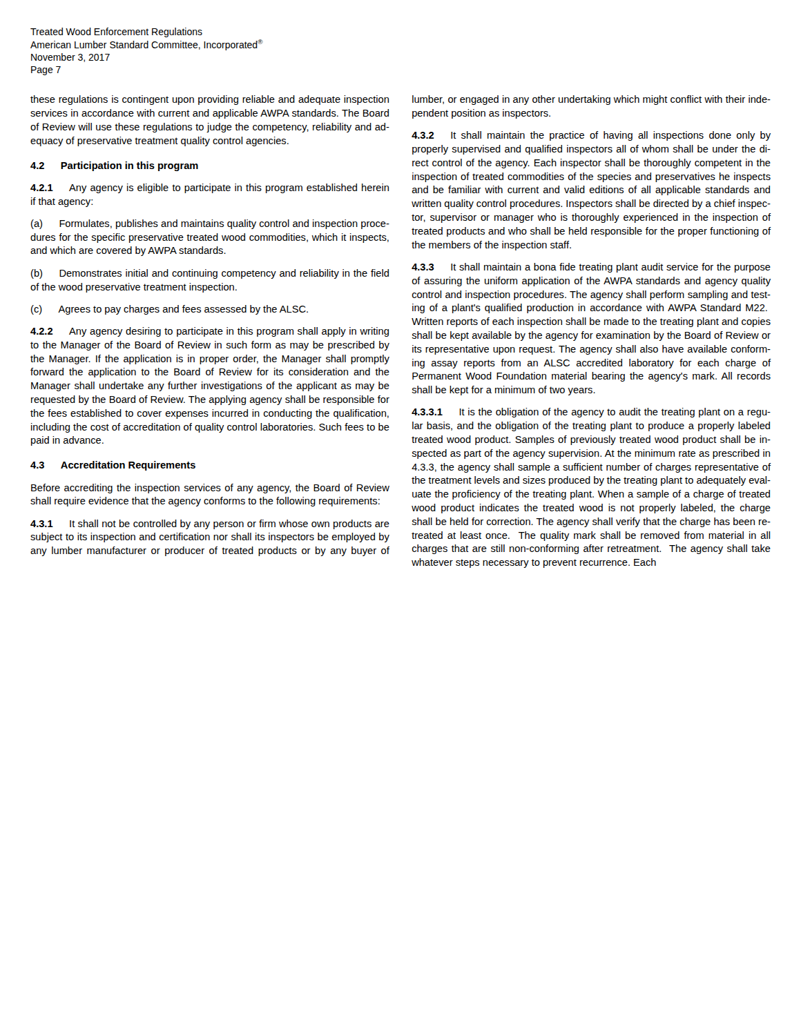Treated Wood Enforcement Regulations American Lumber Standard Committee, Incorporated® November 3, 2017 Page 7
these regulations is contingent upon providing reliable and adequate inspection services in accordance with current and applicable AWPA standards. The Board of Review will use these regulations to judge the competency, reliability and adequacy of preservative treatment quality control agencies.
4.2 Participation in this program
4.2.1 Any agency is eligible to participate in this program established herein if that agency:
(a) Formulates, publishes and maintains quality control and inspection procedures for the specific preservative treated wood commodities, which it inspects, and which are covered by AWPA standards.
(b) Demonstrates initial and continuing competency and reliability in the field of the wood preservative treatment inspection.
(c) Agrees to pay charges and fees assessed by the ALSC.
4.2.2 Any agency desiring to participate in this program shall apply in writing to the Manager of the Board of Review in such form as may be prescribed by the Manager. If the application is in proper order, the Manager shall promptly forward the application to the Board of Review for its consideration and the Manager shall undertake any further investigations of the applicant as may be requested by the Board of Review. The applying agency shall be responsible for the fees established to cover expenses incurred in conducting the qualification, including the cost of accreditation of quality control laboratories. Such fees to be paid in advance.
4.3 Accreditation Requirements
Before accrediting the inspection services of any agency, the Board of Review shall require evidence that the agency conforms to the following requirements:
4.3.1 It shall not be controlled by any person or firm whose own products are subject to its inspection and certification nor shall its inspectors be employed by any lumber manufacturer or producer of treated products or by any buyer of lumber, or engaged in any other undertaking which might conflict with their independent position as inspectors.
4.3.2 It shall maintain the practice of having all inspections done only by properly supervised and qualified inspectors all of whom shall be under the direct control of the agency. Each inspector shall be thoroughly competent in the inspection of treated commodities of the species and preservatives he inspects and be familiar with current and valid editions of all applicable standards and written quality control procedures. Inspectors shall be directed by a chief inspector, supervisor or manager who is thoroughly experienced in the inspection of treated products and who shall be held responsible for the proper functioning of the members of the inspection staff.
4.3.3 It shall maintain a bona fide treating plant audit service for the purpose of assuring the uniform application of the AWPA standards and agency quality control and inspection procedures. The agency shall perform sampling and testing of a plant's qualified production in accordance with AWPA Standard M22. Written reports of each inspection shall be made to the treating plant and copies shall be kept available by the agency for examination by the Board of Review or its representative upon request. The agency shall also have available conforming assay reports from an ALSC accredited laboratory for each charge of Permanent Wood Foundation material bearing the agency's mark. All records shall be kept for a minimum of two years.
4.3.3.1 It is the obligation of the agency to audit the treating plant on a regular basis, and the obligation of the treating plant to produce a properly labeled treated wood product. Samples of previously treated wood product shall be inspected as part of the agency supervision. At the minimum rate as prescribed in 4.3.3, the agency shall sample a sufficient number of charges representative of the treatment levels and sizes produced by the treating plant to adequately evaluate the proficiency of the treating plant. When a sample of a charge of treated wood product indicates the treated wood is not properly labeled, the charge shall be held for correction. The agency shall verify that the charge has been retreated at least once. The quality mark shall be removed from material in all charges that are still non-conforming after retreatment. The agency shall take whatever steps necessary to prevent recurrence. Each